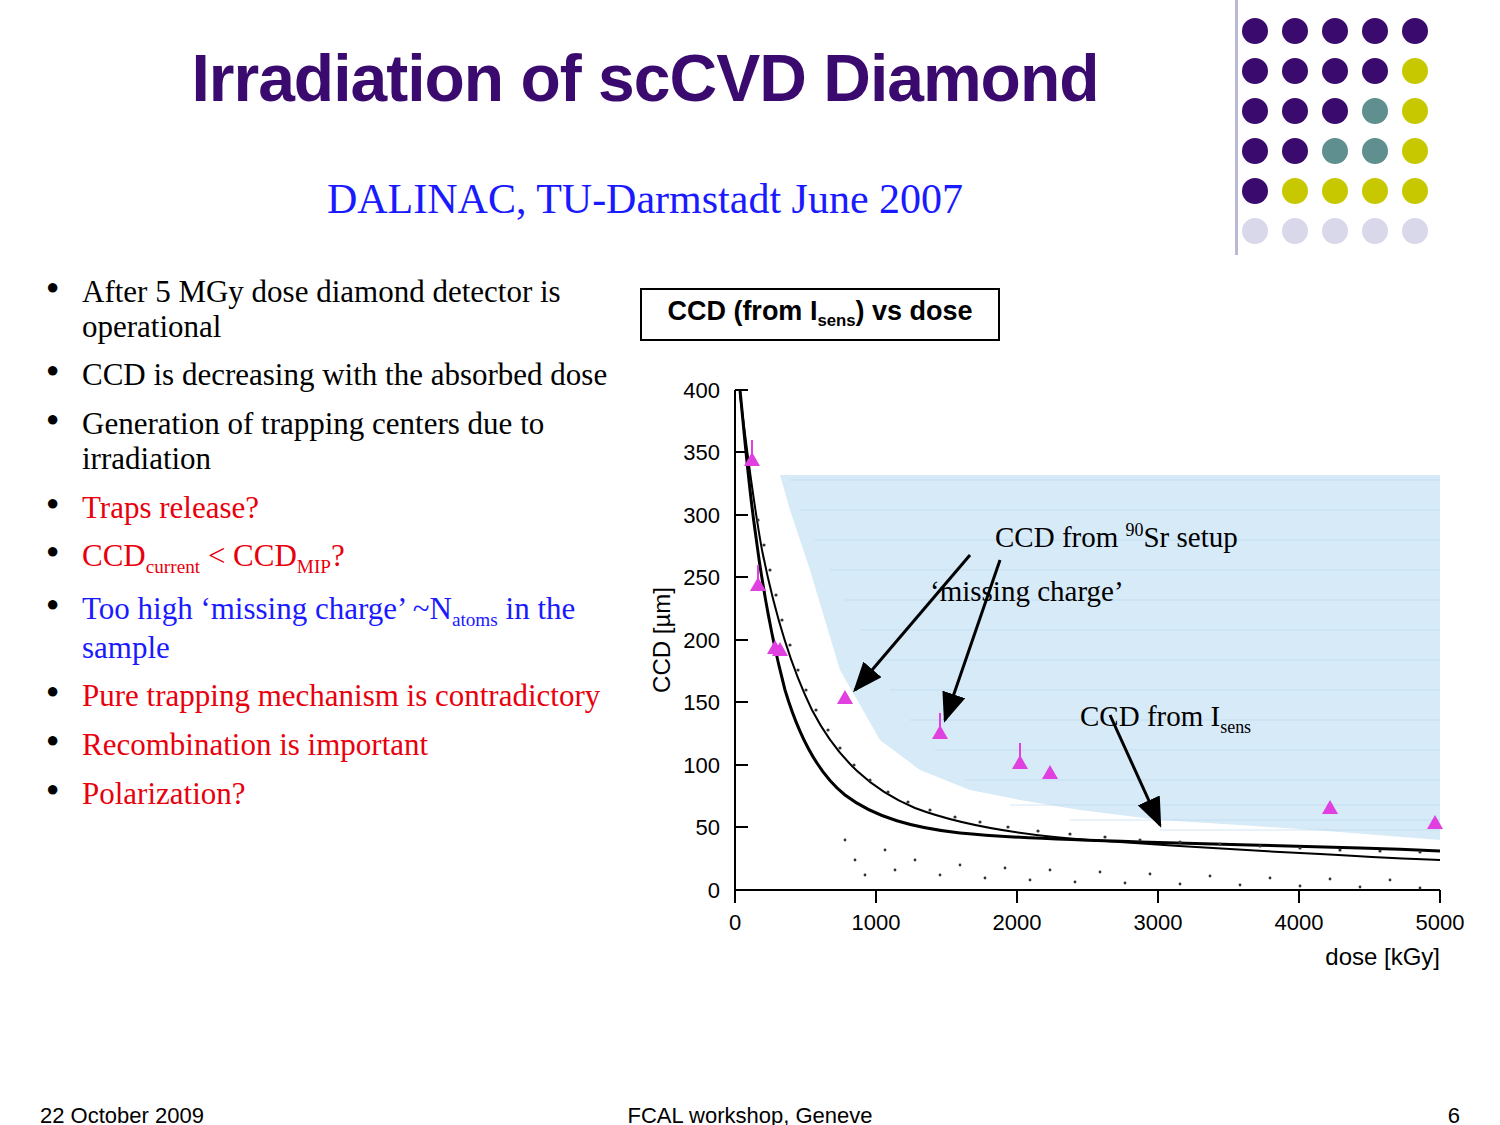Irradiation of scCVD Diamond
DALINAC, TU-Darmstadt June 2007
After 5 MGy dose diamond detector is operational
CCD is decreasing with the absorbed dose
Generation of trapping centers due to irradiation
Traps release?
CCDcurrent < CCDMIP?
Too high ‘missing charge’ ~Natoms in the sample
Pure trapping mechanism is contradictory
Recombination is important
Polarization?
CCD (from Isens) vs dose
0 50 100 150 200 250 300 350 400 0 1000 2000 3000 4000 5000 CCD [µm] dose [kGy]
CCD from 90Sr setup
‘missing charge’
CCD from Isens
22 October 2009 FCAL workshop, Geneve 6